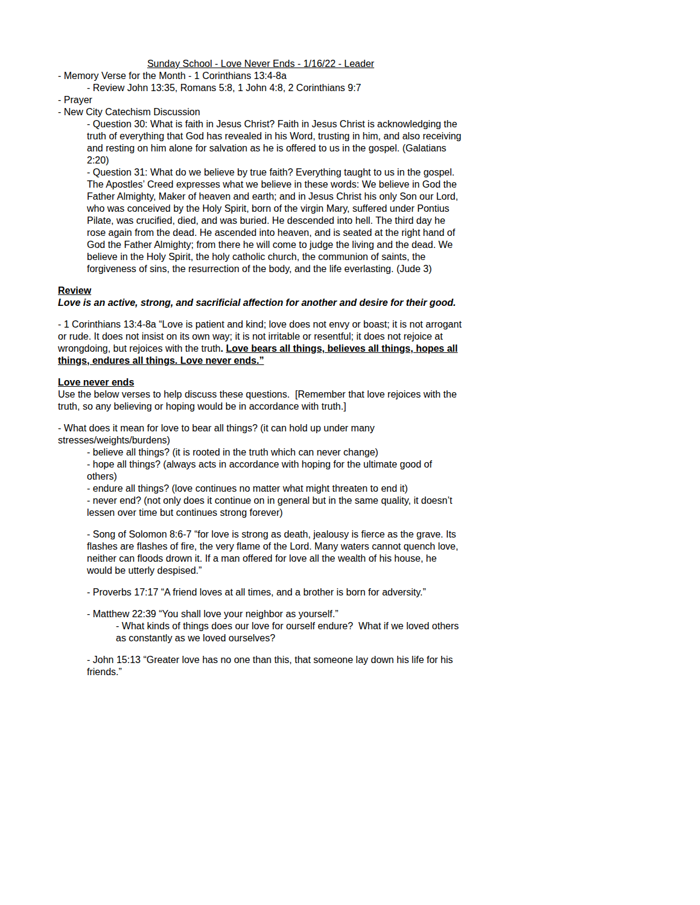Sunday School - Love Never Ends - 1/16/22 - Leader
- Memory Verse for the Month - 1 Corinthians 13:4-8a
- Review John 13:35, Romans 5:8, 1 John 4:8, 2 Corinthians 9:7
- Prayer
- New City Catechism Discussion
- Question 30: What is faith in Jesus Christ? Faith in Jesus Christ is acknowledging the truth of everything that God has revealed in his Word, trusting in him, and also receiving and resting on him alone for salvation as he is offered to us in the gospel. (Galatians 2:20)
- Question 31: What do we believe by true faith? Everything taught to us in the gospel. The Apostles’ Creed expresses what we believe in these words: We believe in God the Father Almighty, Maker of heaven and earth; and in Jesus Christ his only Son our Lord, who was conceived by the Holy Spirit, born of the virgin Mary, suffered under Pontius Pilate, was crucified, died, and was buried. He descended into hell. The third day he rose again from the dead. He ascended into heaven, and is seated at the right hand of God the Father Almighty; from there he will come to judge the living and the dead. We believe in the Holy Spirit, the holy catholic church, the communion of saints, the forgiveness of sins, the resurrection of the body, and the life everlasting. (Jude 3)
Review
Love is an active, strong, and sacrificial affection for another and desire for their good.
- 1 Corinthians 13:4-8a “Love is patient and kind; love does not envy or boast; it is not arrogant or rude. It does not insist on its own way; it is not irritable or resentful; it does not rejoice at wrongdoing, but rejoices with the truth. Love bears all things, believes all things, hopes all things, endures all things. Love never ends.”
Love never ends
Use the below verses to help discuss these questions. [Remember that love rejoices with the truth, so any believing or hoping would be in accordance with truth.]
- What does it mean for love to bear all things? (it can hold up under many stresses/weights/burdens)
- believe all things? (it is rooted in the truth which can never change)
- hope all things? (always acts in accordance with hoping for the ultimate good of others)
- endure all things? (love continues no matter what might threaten to end it)
- never end? (not only does it continue on in general but in the same quality, it doesn’t lessen over time but continues strong forever)
- Song of Solomon 8:6-7 “for love is strong as death, jealousy is fierce as the grave. Its flashes are flashes of fire, the very flame of the Lord. Many waters cannot quench love, neither can floods drown it. If a man offered for love all the wealth of his house, he would be utterly despised.”
- Proverbs 17:17 “A friend loves at all times, and a brother is born for adversity.”
- Matthew 22:39 “You shall love your neighbor as yourself.”
- What kinds of things does our love for ourself endure? What if we loved others as constantly as we loved ourselves?
- John 15:13 “Greater love has no one than this, that someone lay down his life for his friends.”